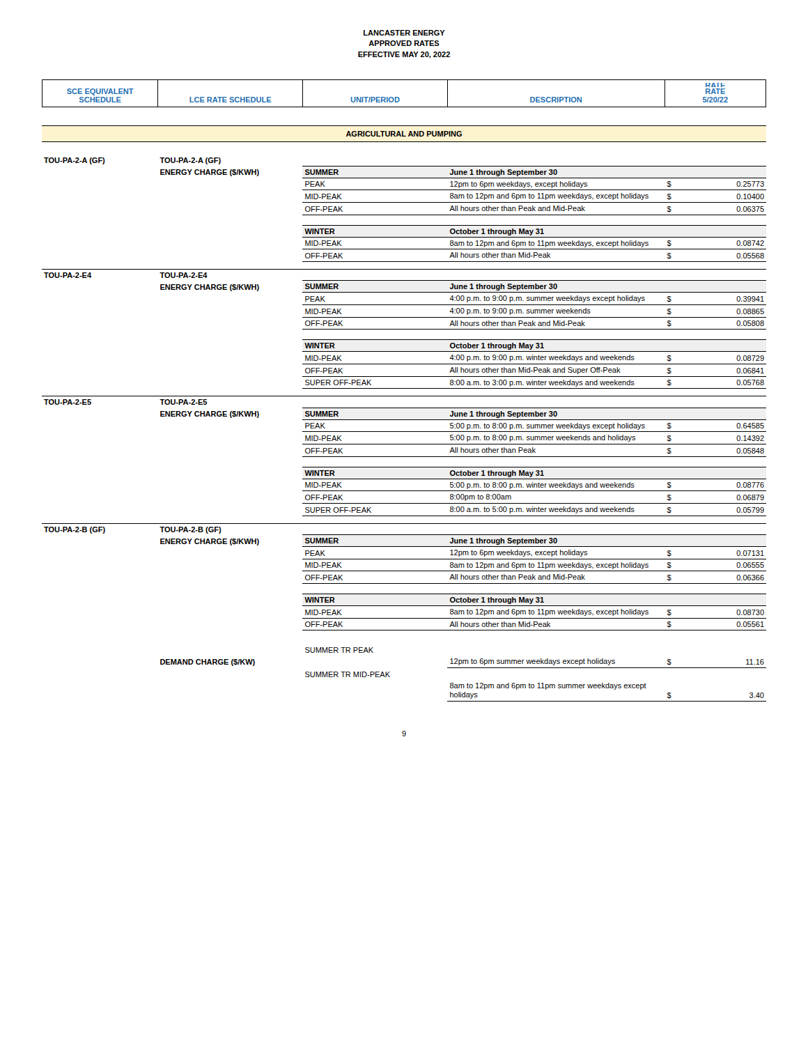LANCASTER ENERGY
APPROVED RATES
EFFECTIVE MAY 20, 2022
| SCE EQUIVALENT SCHEDULE | LCE RATE SCHEDULE | UNIT/PERIOD | DESCRIPTION | RATE RATE 5/20/22 |
AGRICULTURAL AND PUMPING
| TOU-PA-2-A (GF) | TOU-PA-2-A (GF) | | | |
| | ENERGY CHARGE ($/KWH) | SUMMER | June 1 through September 30 | |
| | | PEAK | 12pm to 6pm weekdays, except holidays | $ 0.25773 |
| | | MID-PEAK | 8am to 12pm and 6pm to 11pm weekdays, except holidays | $ 0.10400 |
| | | OFF-PEAK | All hours other than Peak and Mid-Peak | $ 0.06375 |
| | | WINTER | October 1 through May 31 | |
| | | MID-PEAK | 8am to 12pm and 6pm to 11pm weekdays, except holidays | $ 0.08742 |
| | | OFF-PEAK | All hours other than Mid-Peak | $ 0.05568 |
| TOU-PA-2-E4 | TOU-PA-2-E4 | | | |
| | ENERGY CHARGE ($/KWH) | SUMMER | June 1 through September 30 | |
| | | PEAK | 4:00 p.m. to 9:00 p.m. summer weekdays except holidays | $ 0.39941 |
| | | MID-PEAK | 4:00 p.m. to 9:00 p.m. summer weekends | $ 0.08865 |
| | | OFF-PEAK | All hours other than Peak and Mid-Peak | $ 0.05808 |
| | | WINTER | October 1 through May 31 | |
| | | MID-PEAK | 4:00 p.m. to 9:00 p.m. winter weekdays and weekends | $ 0.08729 |
| | | OFF-PEAK | All hours other than Mid-Peak and Super Off-Peak | $ 0.06841 |
| | | SUPER OFF-PEAK | 8:00 a.m. to 3:00 p.m. winter weekdays and weekends | $ 0.05768 |
| TOU-PA-2-E5 | TOU-PA-2-E5 | | | |
| | ENERGY CHARGE ($/KWH) | SUMMER | June 1 through September 30 | |
| | | PEAK | 5:00 p.m. to 8:00 p.m. summer weekdays except holidays | $ 0.64585 |
| | | MID-PEAK | 5:00 p.m. to 8:00 p.m. summer weekends and holidays | $ 0.14392 |
| | | OFF-PEAK | All hours other than Peak | $ 0.05848 |
| | | WINTER | October 1 through May 31 | |
| | | MID-PEAK | 5:00 p.m. to 8:00 p.m. winter weekdays and weekends | $ 0.08776 |
| | | OFF-PEAK | 8:00pm to 8:00am | $ 0.06879 |
| | | SUPER OFF-PEAK | 8:00 a.m. to 5:00 p.m. winter weekdays and weekends | $ 0.05799 |
| TOU-PA-2-B (GF) | TOU-PA-2-B (GF) | | | |
| | ENERGY CHARGE ($/KWH) | SUMMER | June 1 through September 30 | |
| | | PEAK | 12pm to 6pm weekdays, except holidays | $ 0.07131 |
| | | MID-PEAK | 8am to 12pm and 6pm to 11pm weekdays, except holidays | $ 0.06555 |
| | | OFF-PEAK | All hours other than Peak and Mid-Peak | $ 0.06366 |
| | | WINTER | October 1 through May 31 | |
| | | MID-PEAK | 8am to 12pm and 6pm to 11pm weekdays, except holidays | $ 0.08730 |
| | | OFF-PEAK | All hours other than Mid-Peak | $ 0.05561 |
| | | SUMMER TR PEAK | | |
| | DEMAND CHARGE ($/KW) | | 12pm to 6pm summer weekdays except holidays | $ 11.16 |
| | | SUMMER TR MID-PEAK | | |
| | | | 8am to 12pm and 6pm to 11pm summer weekdays except holidays | $ 3.40 |
9